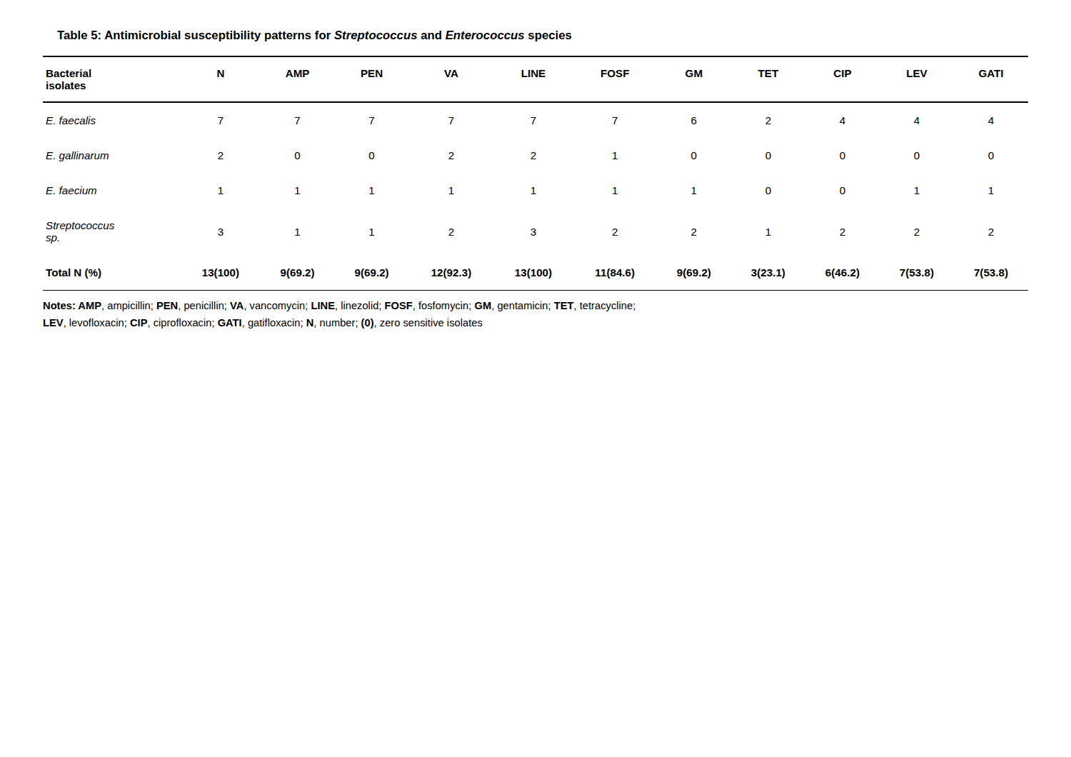Table 5: Antimicrobial susceptibility patterns for Streptococcus and Enterococcus species
| Bacterial isolates | N | AMP | PEN | VA | LINE | FOSF | GM | TET | CIP | LEV | GATI |
| --- | --- | --- | --- | --- | --- | --- | --- | --- | --- | --- | --- |
| E. faecalis | 7 | 7 | 7 | 7 | 7 | 7 | 6 | 2 | 4 | 4 | 4 |
| E. gallinarum | 2 | 0 | 0 | 2 | 2 | 1 | 0 | 0 | 0 | 0 | 0 |
| E. faecium | 1 | 1 | 1 | 1 | 1 | 1 | 1 | 0 | 0 | 1 | 1 |
| Streptococcus sp. | 3 | 1 | 1 | 2 | 3 | 2 | 2 | 1 | 2 | 2 | 2 |
| Total N (%) | 13(100) | 9(69.2) | 9(69.2) | 12(92.3) | 13(100) | 11(84.6) | 9(69.2) | 3(23.1) | 6(46.2) | 7(53.8) | 7(53.8) |
Notes: AMP, ampicillin; PEN, penicillin; VA, vancomycin; LINE, linezolid; FOSF, fosfomycin; GM, gentamicin; TET, tetracycline;
LEV, levofloxacin; CIP, ciprofloxacin; GATI, gatifloxacin; N, number; (0), zero sensitive isolates